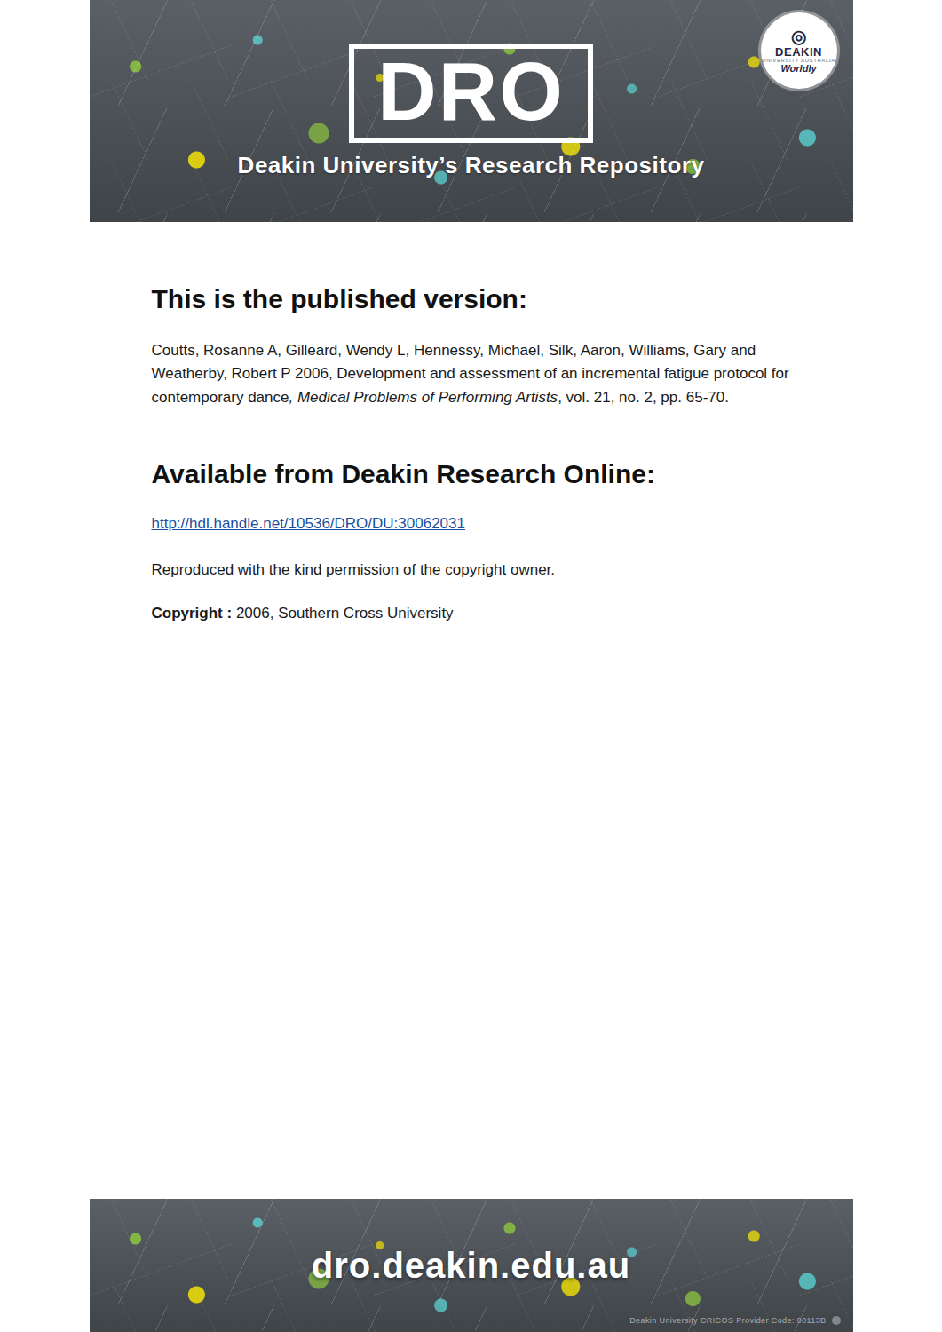DRO
Deakin University’s Research Repository
◎ DEAKIN University Australia Worldly
This is the published version:
Coutts, Rosanne A, Gilleard, Wendy L, Hennessy, Michael, Silk, Aaron, Williams, Gary and Weatherby, Robert P 2006, Development and assessment of an incremental fatigue protocol for contemporary dance, Medical Problems of Performing Artists, vol. 21, no. 2, pp. 65-70.
Available from Deakin Research Online:
http://hdl.handle.net/10536/DRO/DU:30062031
Reproduced with the kind permission of the copyright owner.
Copyright : 2006, Southern Cross University
dro.deakin.edu.au Deakin University CRICOS Provider Code: 00113B